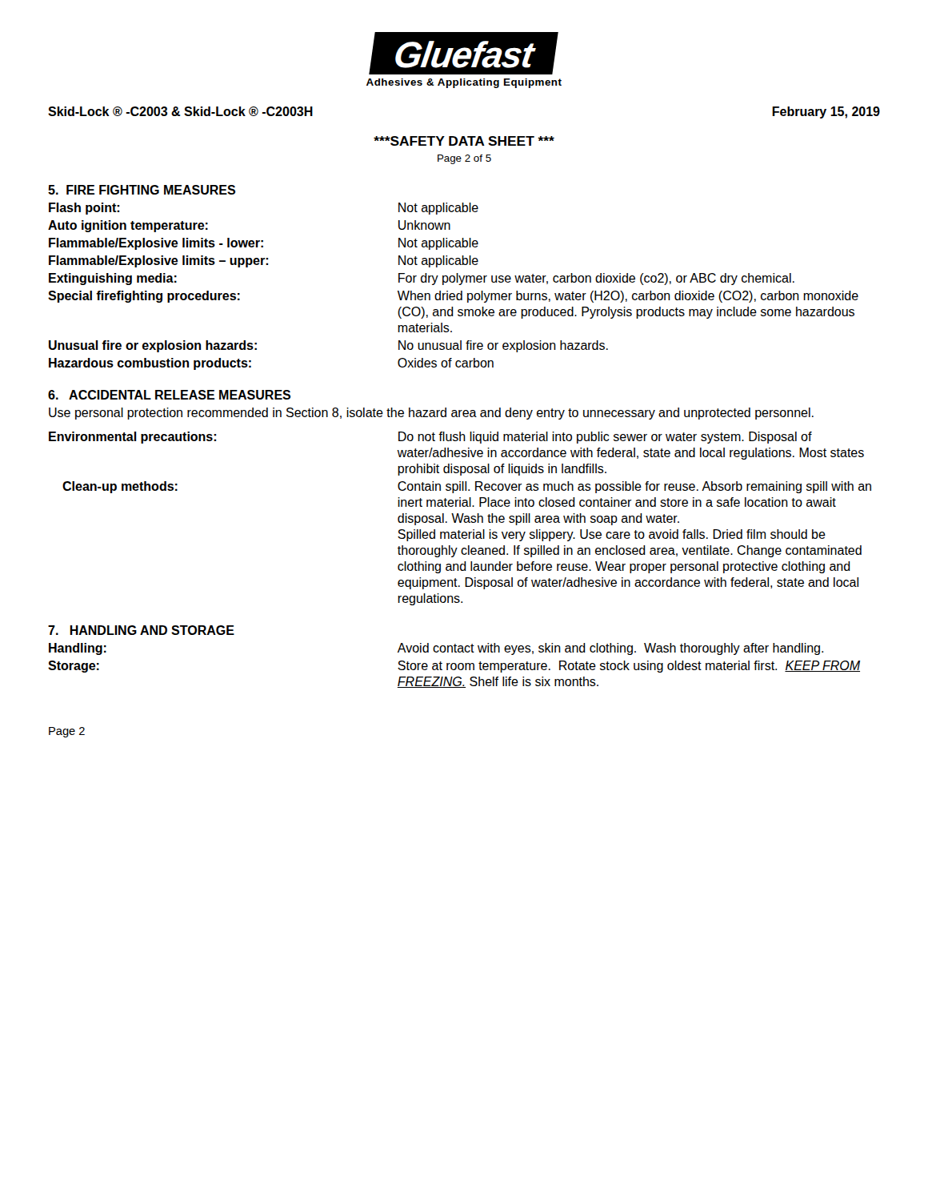Gluefast
Adhesives & Applicating Equipment
Skid-Lock ® -C2003 & Skid-Lock ® -C2003H February 15, 2019
***SAFETY DATA SHEET ***
Page 2 of 5
5. FIRE FIGHTING MEASURES
| Flash point: | Not applicable |
| Auto ignition temperature: | Unknown |
| Flammable/Explosive limits - lower: | Not applicable |
| Flammable/Explosive limits – upper: | Not applicable |
| Extinguishing media: | For dry polymer use water, carbon dioxide (co2), or ABC dry chemical. |
| Special firefighting procedures: | When dried polymer burns, water (H2O), carbon dioxide (CO2), carbon monoxide (CO), and smoke are produced. Pyrolysis products may include some hazardous materials. |
| Unusual fire or explosion hazards: | No unusual fire or explosion hazards. |
| Hazardous combustion products: | Oxides of carbon |
6. ACCIDENTAL RELEASE MEASURES
Use personal protection recommended in Section 8, isolate the hazard area and deny entry to unnecessary and unprotected personnel.
| Environmental precautions: | Do not flush liquid material into public sewer or water system. Disposal of water/adhesive in accordance with federal, state and local regulations. Most states prohibit disposal of liquids in landfills. |
| Clean-up methods: | Contain spill. Recover as much as possible for reuse. Absorb remaining spill with an inert material. Place into closed container and store in a safe location to await disposal. Wash the spill area with soap and water. Spilled material is very slippery. Use care to avoid falls. Dried film should be thoroughly cleaned. If spilled in an enclosed area, ventilate. Change contaminated clothing and launder before reuse. Wear proper personal protective clothing and equipment. Disposal of water/adhesive in accordance with federal, state and local regulations. |
7. HANDLING AND STORAGE
| Handling: | Avoid contact with eyes, skin and clothing. Wash thoroughly after handling. |
| Storage: | Store at room temperature. Rotate stock using oldest material first. KEEP FROM FREEZING. Shelf life is six months. |
Page 2